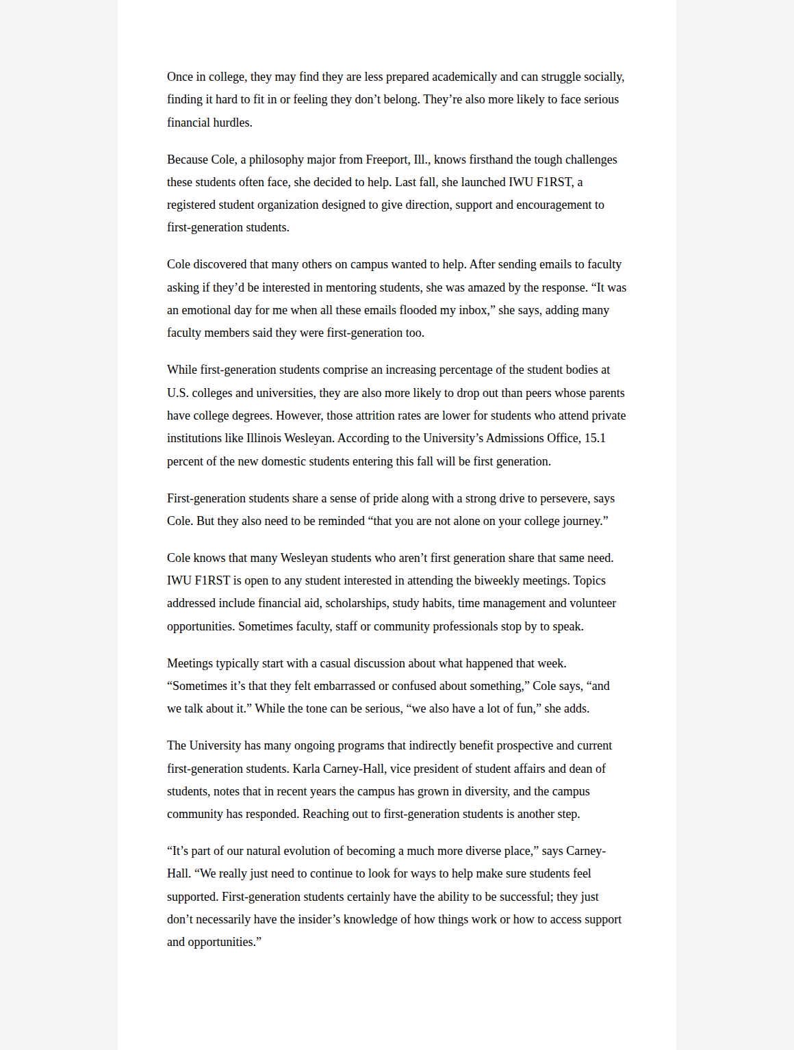Once in college, they may find they are less prepared academically and can struggle socially, finding it hard to fit in or feeling they don’t belong. They’re also more likely to face serious financial hurdles.
Because Cole, a philosophy major from Freeport, Ill., knows firsthand the tough challenges these students often face, she decided to help. Last fall, she launched IWU F1RST, a registered student organization designed to give direction, support and encouragement to first-generation students.
Cole discovered that many others on campus wanted to help. After sending emails to faculty asking if they’d be interested in mentoring students, she was amazed by the response. “It was an emotional day for me when all these emails flooded my inbox,” she says, adding many faculty members said they were first-generation too.
While first-generation students comprise an increasing percentage of the student bodies at U.S. colleges and universities, they are also more likely to drop out than peers whose parents have college degrees. However, those attrition rates are lower for students who attend private institutions like Illinois Wesleyan. According to the University’s Admissions Office, 15.1 percent of the new domestic students entering this fall will be first generation.
First-generation students share a sense of pride along with a strong drive to persevere, says Cole. But they also need to be reminded “that you are not alone on your college journey.”
Cole knows that many Wesleyan students who aren’t first generation share that same need. IWU F1RST is open to any student interested in attending the biweekly meetings. Topics addressed include financial aid, scholarships, study habits, time management and volunteer opportunities. Sometimes faculty, staff or community professionals stop by to speak.
Meetings typically start with a casual discussion about what happened that week. “Sometimes it’s that they felt embarrassed or confused about something,” Cole says, “and we talk about it.” While the tone can be serious, “we also have a lot of fun,” she adds.
The University has many ongoing programs that indirectly benefit prospective and current first-generation students. Karla Carney-Hall, vice president of student affairs and dean of students, notes that in recent years the campus has grown in diversity, and the campus community has responded. Reaching out to first-generation students is another step.
“It’s part of our natural evolution of becoming a much more diverse place,” says Carney-Hall. “We really just need to continue to look for ways to help make sure students feel supported. First-generation students certainly have the ability to be successful; they just don’t necessarily have the insider’s knowledge of how things work or how to access support and opportunities.”